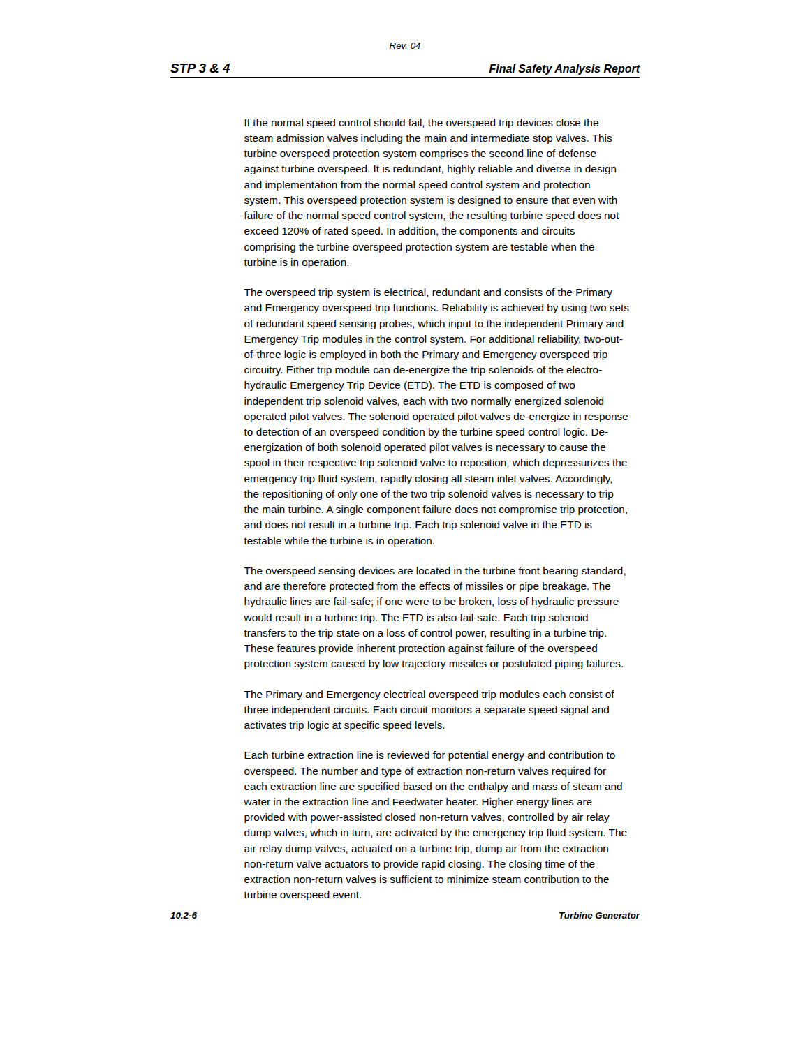Rev. 04
STP 3 & 4 Final Safety Analysis Report
If the normal speed control should fail, the overspeed trip devices close the steam admission valves including the main and intermediate stop valves. This turbine overspeed protection system comprises the second line of defense against turbine overspeed. It is redundant, highly reliable and diverse in design and implementation from the normal speed control system and protection system. This overspeed protection system is designed to ensure that even with failure of the normal speed control system, the resulting turbine speed does not exceed 120% of rated speed. In addition, the components and circuits comprising the turbine overspeed protection system are testable when the turbine is in operation.
The overspeed trip system is electrical, redundant and consists of the Primary and Emergency overspeed trip functions. Reliability is achieved by using two sets of redundant speed sensing probes, which input to the independent Primary and Emergency Trip modules in the control system. For additional reliability, two-out-of-three logic is employed in both the Primary and Emergency overspeed trip circuitry. Either trip module can de-energize the trip solenoids of the electro-hydraulic Emergency Trip Device (ETD). The ETD is composed of two independent trip solenoid valves, each with two normally energized solenoid operated pilot valves. The solenoid operated pilot valves de-energize in response to detection of an overspeed condition by the turbine speed control logic. De-energization of both solenoid operated pilot valves is necessary to cause the spool in their respective trip solenoid valve to reposition, which depressurizes the emergency trip fluid system, rapidly closing all steam inlet valves. Accordingly, the repositioning of only one of the two trip solenoid valves is necessary to trip the main turbine. A single component failure does not compromise trip protection, and does not result in a turbine trip. Each trip solenoid valve in the ETD is testable while the turbine is in operation.
The overspeed sensing devices are located in the turbine front bearing standard, and are therefore protected from the effects of missiles or pipe breakage. The hydraulic lines are fail-safe; if one were to be broken, loss of hydraulic pressure would result in a turbine trip. The ETD is also fail-safe. Each trip solenoid transfers to the trip state on a loss of control power, resulting in a turbine trip. These features provide inherent protection against failure of the overspeed protection system caused by low trajectory missiles or postulated piping failures.
The Primary and Emergency electrical overspeed trip modules each consist of three independent circuits. Each circuit monitors a separate speed signal and activates trip logic at specific speed levels.
Each turbine extraction line is reviewed for potential energy and contribution to overspeed. The number and type of extraction non-return valves required for each extraction line are specified based on the enthalpy and mass of steam and water in the extraction line and Feedwater heater. Higher energy lines are provided with power-assisted closed non-return valves, controlled by air relay dump valves, which in turn, are activated by the emergency trip fluid system. The air relay dump valves, actuated on a turbine trip, dump air from the extraction non-return valve actuators to provide rapid closing. The closing time of the extraction non-return valves is sufficient to minimize steam contribution to the turbine overspeed event.
10.2-6 Turbine Generator